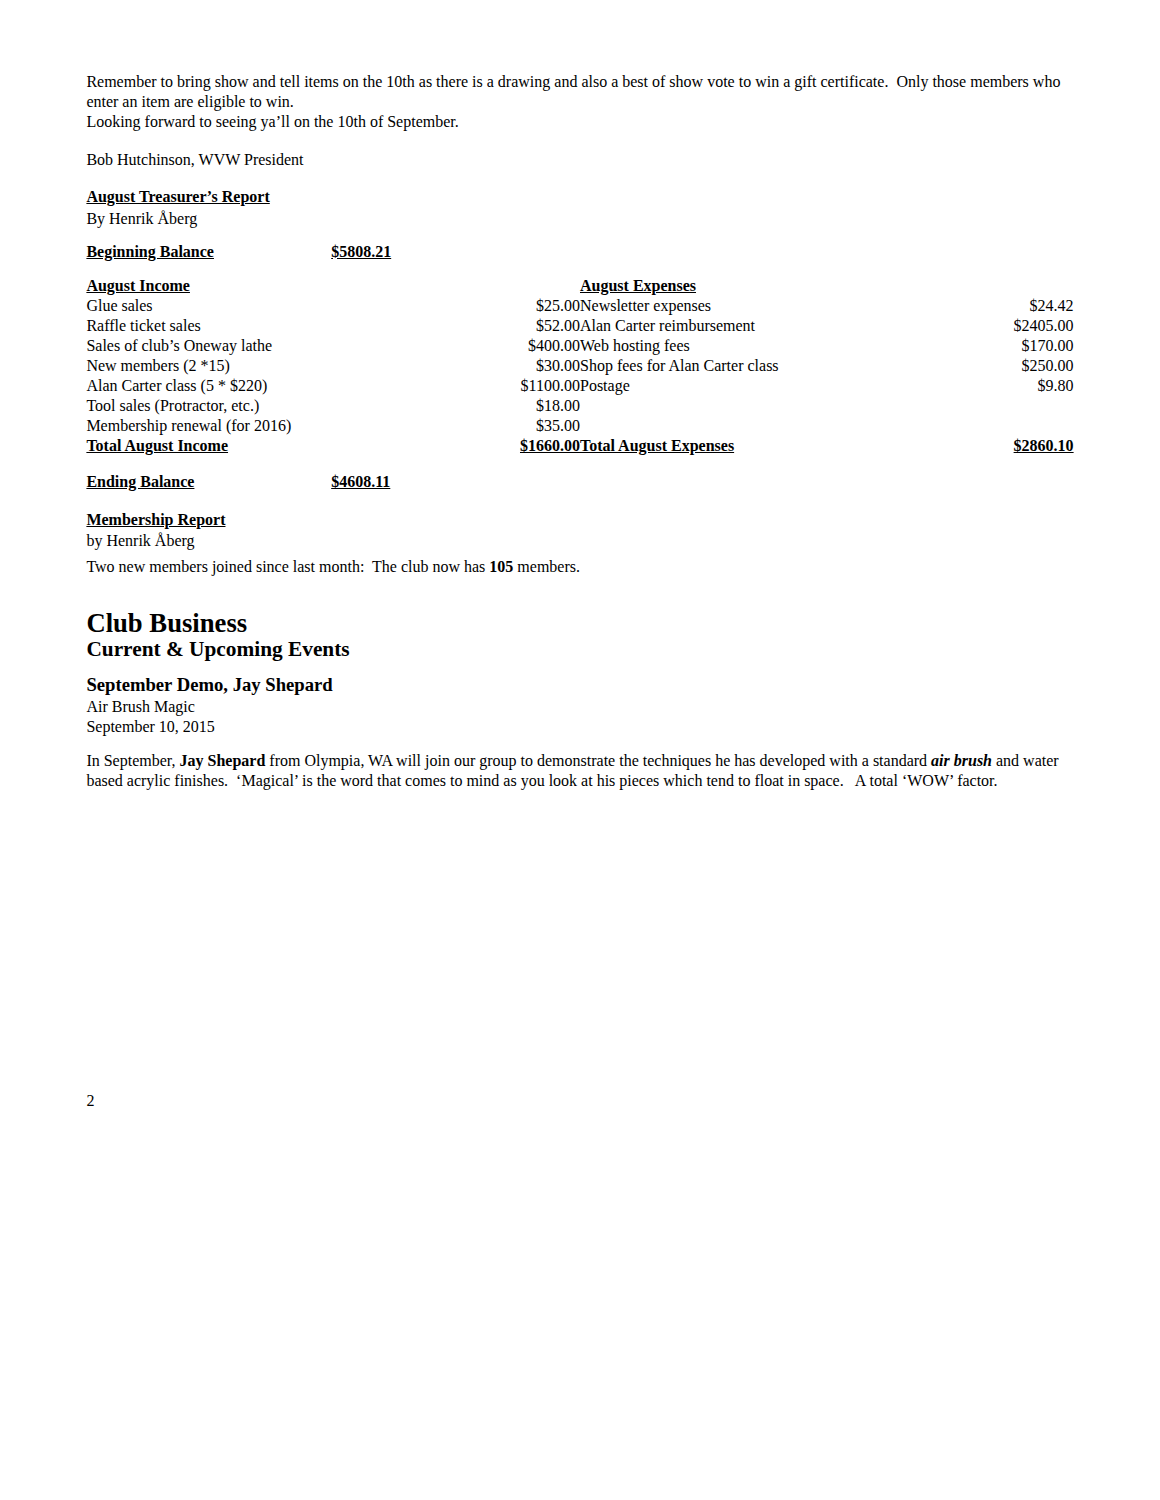Remember to bring show and tell items on the 10th as there is a drawing and also a best of show vote to win a gift certificate. Only those members who enter an item are eligible to win.
Looking forward to seeing ya’ll on the 10th of September.
Bob Hutchinson, WVW President
August Treasurer’s Report
By Henrik Åberg
Beginning Balance$5808.21
| August Income | | August Expenses | |
| Glue sales | $25.00 | Newsletter expenses | $24.42 |
| Raffle ticket sales | $52.00 | Alan Carter reimbursement | $2405.00 |
| Sales of club’s Oneway lathe | $400.00 | Web hosting fees | $170.00 |
| New members (2 *15) | $30.00 | Shop fees for Alan Carter class | $250.00 |
| Alan Carter class (5 * $220) | $1100.00 | Postage | $9.80 |
| Tool sales (Protractor, etc.) | $18.00 | | |
| Membership renewal (for 2016) | $35.00 | | |
| Total August Income | $1660.00 | Total August Expenses | $2860.10 |
Ending Balance$4608.11
Membership Report
by Henrik Åberg
Two new members joined since last month: The club now has 105 members.
Club Business
Current & Upcoming Events
September Demo, Jay Shepard
Air Brush Magic
September 10, 2015
In September, Jay Shepard from Olympia, WA will join our group to demonstrate the techniques he has developed with a standard air brush and water based acrylic finishes. ‘Magical’ is the word that comes to mind as you look at his pieces which tend to float in space. A total ‘WOW’ factor.
2